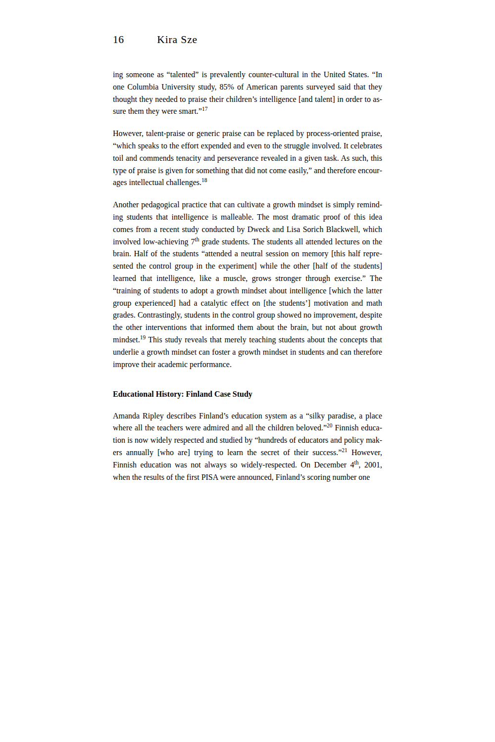16 Kira Sze
ing someone as “talented” is prevalently counter-cultural in the United States. “In one Columbia University study, 85% of American parents surveyed said that they thought they needed to praise their children’s intelligence [and talent] in order to assure them they were smart.”17
However, talent-praise or generic praise can be replaced by process-oriented praise, “which speaks to the effort expended and even to the struggle involved. It celebrates toil and commends tenacity and perseverance revealed in a given task. As such, this type of praise is given for something that did not come easily,” and therefore encourages intellectual challenges.18
Another pedagogical practice that can cultivate a growth mindset is simply reminding students that intelligence is malleable. The most dramatic proof of this idea comes from a recent study conducted by Dweck and Lisa Sorich Blackwell, which involved low-achieving 7th grade students. The students all attended lectures on the brain. Half of the students “attended a neutral session on memory [this half represented the control group in the experiment] while the other [half of the students] learned that intelligence, like a muscle, grows stronger through exercise.” The “training of students to adopt a growth mindset about intelligence [which the latter group experienced] had a catalytic effect on [the students’] motivation and math grades. Contrastingly, students in the control group showed no improvement, despite the other interventions that informed them about the brain, but not about growth mindset.19 This study reveals that merely teaching students about the concepts that underlie a growth mindset can foster a growth mindset in students and can therefore improve their academic performance.
Educational History: Finland Case Study
Amanda Ripley describes Finland’s education system as a “silky paradise, a place where all the teachers were admired and all the children beloved.”20 Finnish education is now widely respected and studied by “hundreds of educators and policy makers annually [who are] trying to learn the secret of their success.”21 However, Finnish education was not always so widely-respected. On December 4th, 2001, when the results of the first PISA were announced, Finland’s scoring number one